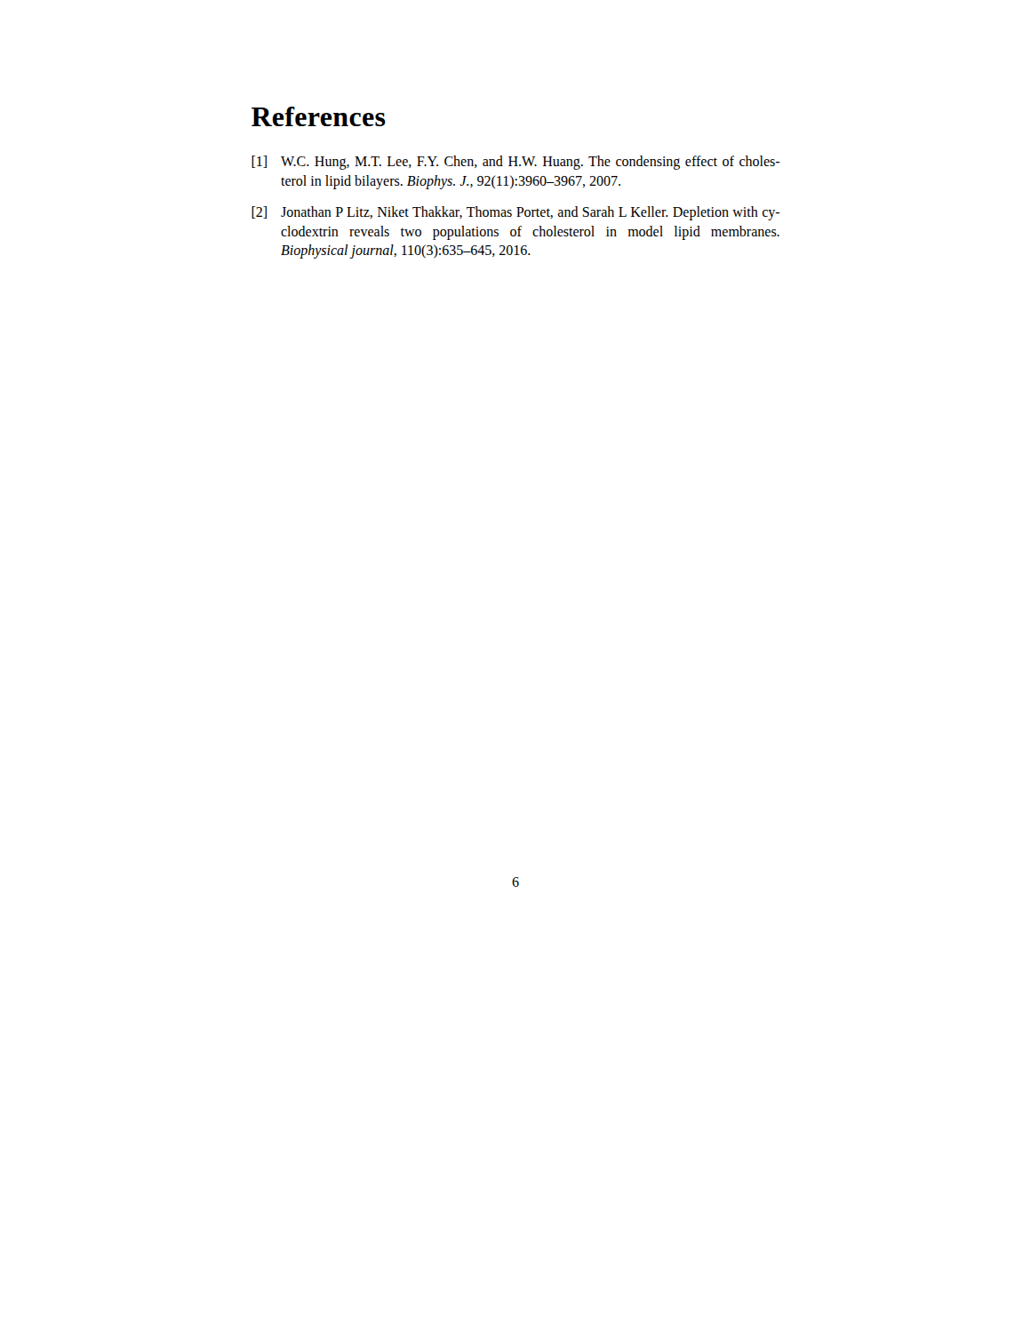References
[1] W.C. Hung, M.T. Lee, F.Y. Chen, and H.W. Huang. The condensing effect of cholesterol in lipid bilayers. Biophys. J., 92(11):3960–3967, 2007.
[2] Jonathan P Litz, Niket Thakkar, Thomas Portet, and Sarah L Keller. Depletion with cyclodextrin reveals two populations of cholesterol in model lipid membranes. Biophysical journal, 110(3):635–645, 2016.
6